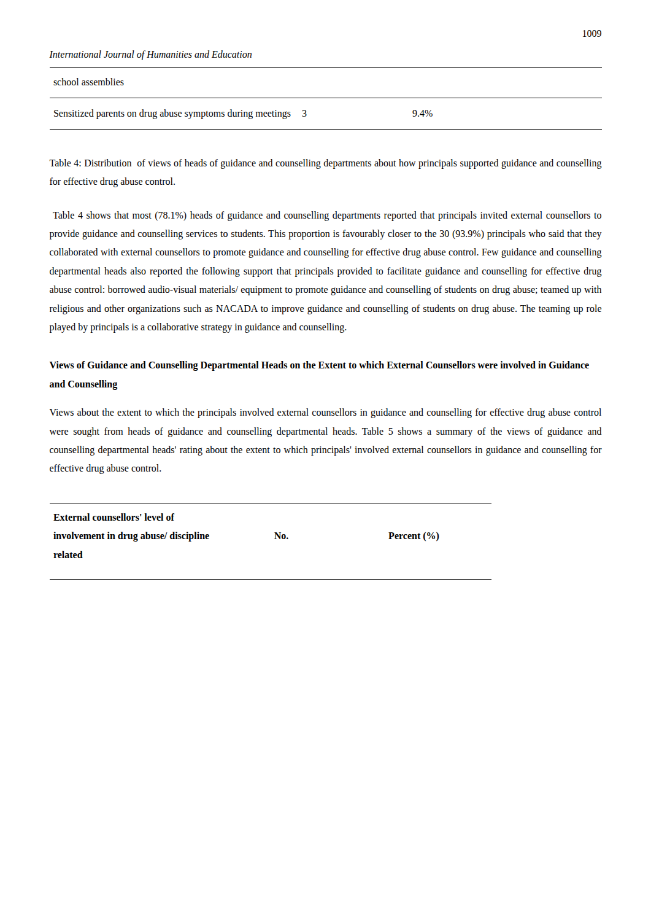1009
International Journal of Humanities and Education
| school assemblies | | |
| Sensitized parents on drug abuse symptoms during meetings | 3 | 9.4% |
Table 4: Distribution of views of heads of guidance and counselling departments about how principals supported guidance and counselling for effective drug abuse control.
Table 4 shows that most (78.1%) heads of guidance and counselling departments reported that principals invited external counsellors to provide guidance and counselling services to students. This proportion is favourably closer to the 30 (93.9%) principals who said that they collaborated with external counsellors to promote guidance and counselling for effective drug abuse control. Few guidance and counselling departmental heads also reported the following support that principals provided to facilitate guidance and counselling for effective drug abuse control: borrowed audio-visual materials/ equipment to promote guidance and counselling of students on drug abuse; teamed up with religious and other organizations such as NACADA to improve guidance and counselling of students on drug abuse. The teaming up role played by principals is a collaborative strategy in guidance and counselling.
Views of Guidance and Counselling Departmental Heads on the Extent to which External Counsellors were involved in Guidance and Counselling
Views about the extent to which the principals involved external counsellors in guidance and counselling for effective drug abuse control were sought from heads of guidance and counselling departmental heads. Table 5 shows a summary of the views of guidance and counselling departmental heads' rating about the extent to which principals' involved external counsellors in guidance and counselling for effective drug abuse control.
| External counsellors' level of involvement in drug abuse/ discipline related | No. | Percent (%) |